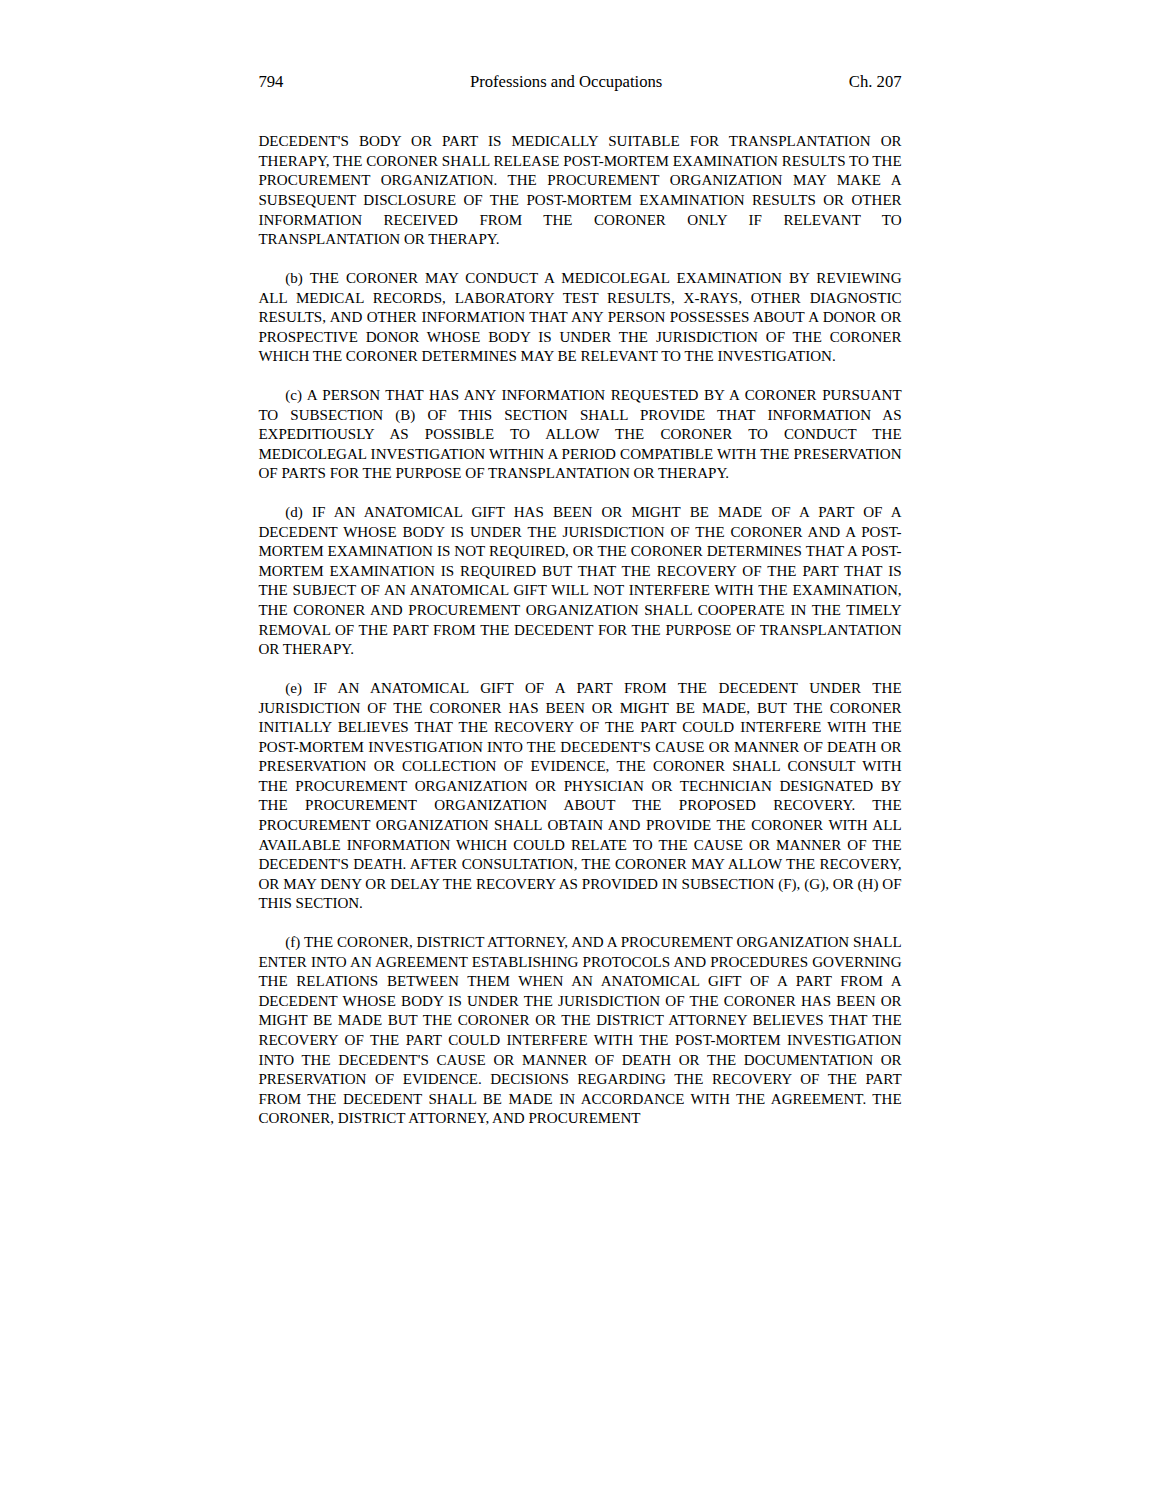794 Professions and Occupations Ch. 207
Decedent's body or part is medically suitable for transplantation or therapy, the coroner shall release post-mortem examination results to the procurement organization. The procurement organization may make a subsequent disclosure of the post-mortem examination results or other information received from the coroner only if relevant to transplantation or therapy.
(b) The coroner may conduct a medicolegal examination by reviewing all medical records, laboratory test results, X-rays, other diagnostic results, and other information that any person possesses about a donor or prospective donor whose body is under the jurisdiction of the coroner which the coroner determines may be relevant to the investigation.
(c) A person that has any information requested by a coroner pursuant to subsection (b) of this section shall provide that information as expeditiously as possible to allow the coroner to conduct the medicolegal investigation within a period compatible with the preservation of parts for the purpose of transplantation or therapy.
(d) If an anatomical gift has been or might be made of a part of a decedent whose body is under the jurisdiction of the coroner and a post-mortem examination is not required, or the coroner determines that a post-mortem examination is required but that the recovery of the part that is the subject of an anatomical gift will not interfere with the examination, the coroner and procurement organization shall cooperate in the timely removal of the part from the decedent for the purpose of transplantation or therapy.
(e) If an anatomical gift of a part from the decedent under the jurisdiction of the coroner has been or might be made, but the coroner initially believes that the recovery of the part could interfere with the post-mortem investigation into the decedent's cause or manner of death or preservation or collection of evidence, the coroner shall consult with the procurement organization or physician or technician designated by the procurement organization about the proposed recovery. The procurement organization shall obtain and provide the coroner with all available information which could relate to the cause or manner of the decedent's death. After consultation, the coroner may allow the recovery, or may deny or delay the recovery as provided in subsection (f), (g), or (h) of this section.
(f) The coroner, district attorney, and a procurement organization shall enter into an agreement establishing protocols and procedures governing the relations between them when an anatomical gift of a part from a decedent whose body is under the jurisdiction of the coroner has been or might be made but the coroner or the district attorney believes that the recovery of the part could interfere with the post-mortem investigation into the decedent's cause or manner of death or the documentation or preservation of evidence. Decisions regarding the recovery of the part from the decedent shall be made in accordance with the agreement. The coroner, district attorney, and procurement